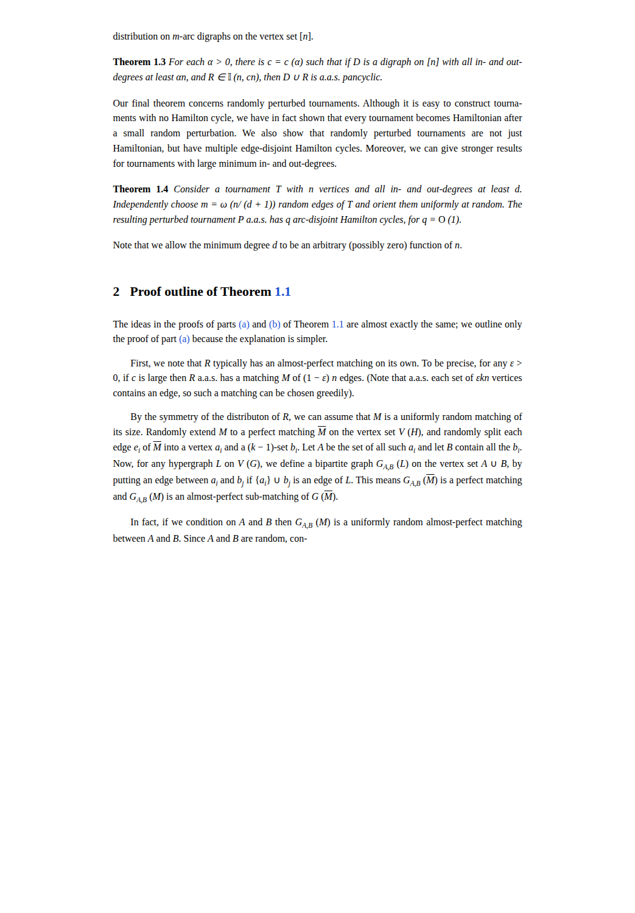distribution on m-arc digraphs on the vertex set [n].
Theorem 1.3 For each α > 0, there is c = c (α) such that if D is a digraph on [n] with all in- and out- degrees at least αn, and R ∈ 𝕀 (n, cn), then D ∪ R is a.a.s. pancyclic.
Our final theorem concerns randomly perturbed tournaments. Although it is easy to construct tournaments with no Hamilton cycle, we have in fact shown that every tournament becomes Hamiltonian after a small random perturbation. We also show that randomly perturbed tournaments are not just Hamiltonian, but have multiple edge-disjoint Hamilton cycles. Moreover, we can give stronger results for tournaments with large minimum in- and out-degrees.
Theorem 1.4 Consider a tournament T with n vertices and all in- and out-degrees at least d. Independently choose m = ω (n/ (d + 1)) random edges of T and orient them uniformly at random. The resulting perturbed tournament P a.a.s. has q arc-disjoint Hamilton cycles, for q = O (1).
Note that we allow the minimum degree d to be an arbitrary (possibly zero) function of n.
2 Proof outline of Theorem 1.1
The ideas in the proofs of parts (a) and (b) of Theorem 1.1 are almost exactly the same; we outline only the proof of part (a) because the explanation is simpler.
First, we note that R typically has an almost-perfect matching on its own. To be precise, for any ε > 0, if c is large then R a.a.s. has a matching M of (1 − ε) n edges. (Note that a.a.s. each set of εkn vertices contains an edge, so such a matching can be chosen greedily).
By the symmetry of the distributon of R, we can assume that M is a uniformly random matching of its size. Randomly extend M to a perfect matching M on the vertex set V (H), and randomly split each edge ei of M into a vertex ai and a (k − 1)-set bi. Let A be the set of all such ai and let B contain all the bi. Now, for any hypergraph L on V (G), we define a bipartite graph GA,B (L) on the vertex set A ∪ B, by putting an edge between ai and bj if {ai} ∪ bj is an edge of L. This means GA,B (M) is a perfect matching and GA,B (M) is an almost-perfect sub-matching of G (M).
In fact, if we condition on A and B then GA,B (M) is a uniformly random almost-perfect matching between A and B. Since A and B are random, con-